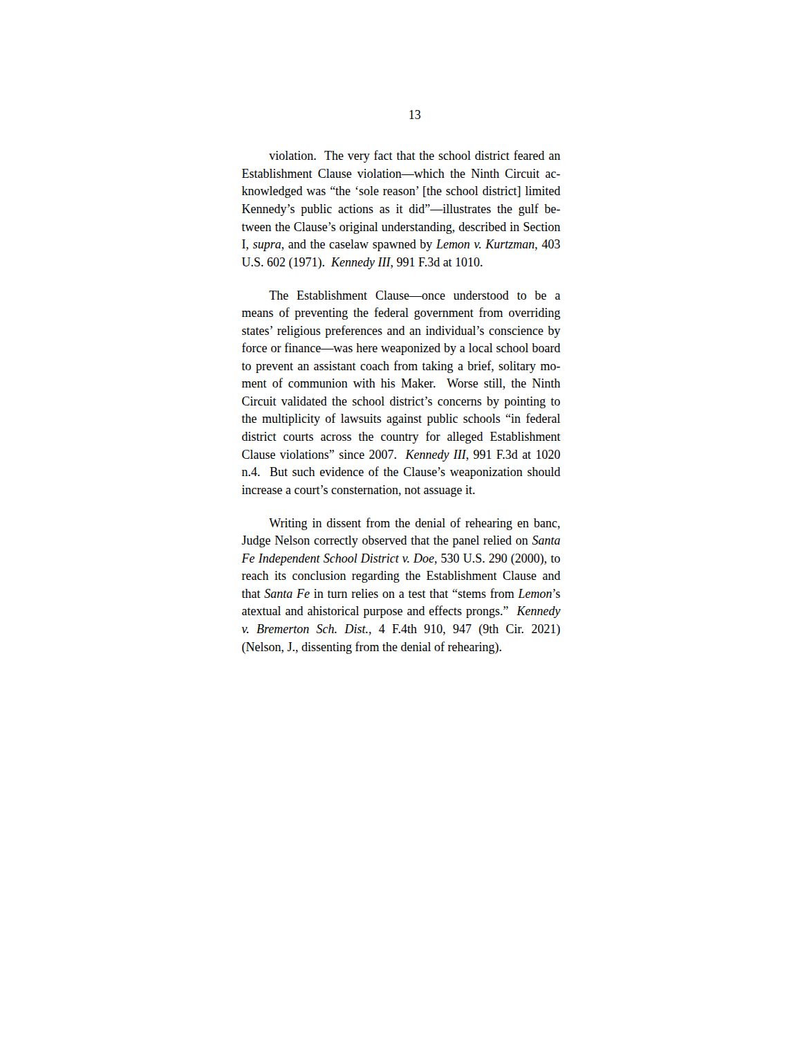13
violation. The very fact that the school district feared an Establishment Clause violation—which the Ninth Circuit acknowledged was “the ‘sole reason’ [the school district] limited Kennedy’s public actions as it did”—illustrates the gulf between the Clause’s original understanding, described in Section I, supra, and the caselaw spawned by Lemon v. Kurtzman, 403 U.S. 602 (1971). Kennedy III, 991 F.3d at 1010.
The Establishment Clause—once understood to be a means of preventing the federal government from overriding states’ religious preferences and an individual’s conscience by force or finance—was here weaponized by a local school board to prevent an assistant coach from taking a brief, solitary moment of communion with his Maker. Worse still, the Ninth Circuit validated the school district’s concerns by pointing to the multiplicity of lawsuits against public schools “in federal district courts across the country for alleged Establishment Clause violations” since 2007. Kennedy III, 991 F.3d at 1020 n.4. But such evidence of the Clause’s weaponization should increase a court’s consternation, not assuage it.
Writing in dissent from the denial of rehearing en banc, Judge Nelson correctly observed that the panel relied on Santa Fe Independent School District v. Doe, 530 U.S. 290 (2000), to reach its conclusion regarding the Establishment Clause and that Santa Fe in turn relies on a test that “stems from Lemon’s atextual and ahistorical purpose and effects prongs.” Kennedy v. Bremerton Sch. Dist., 4 F.4th 910, 947 (9th Cir. 2021) (Nelson, J., dissenting from the denial of rehearing).